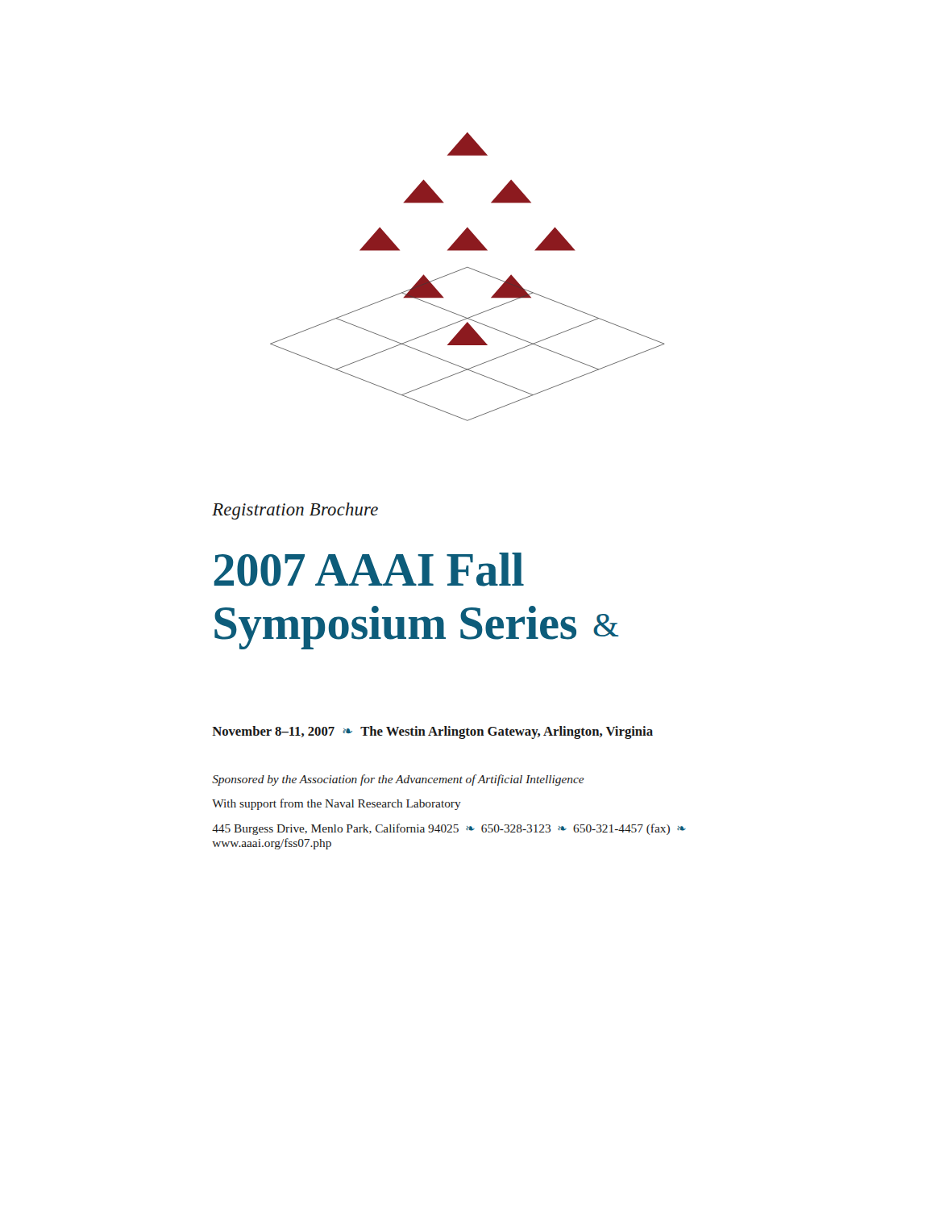Registration Brochure
2007 AAAI Fall
Symposium Series &
November 8–11, 2007 ❧ The Westin Arlington Gateway, Arlington, Virginia
Sponsored by the Association for the Advancement of Artificial Intelligence
With support from the Naval Research Laboratory
445 Burgess Drive, Menlo Park, California 94025 ❧ 650-328-3123 ❧ 650-321-4457 (fax) ❧ www.aaai.org/fss07.php